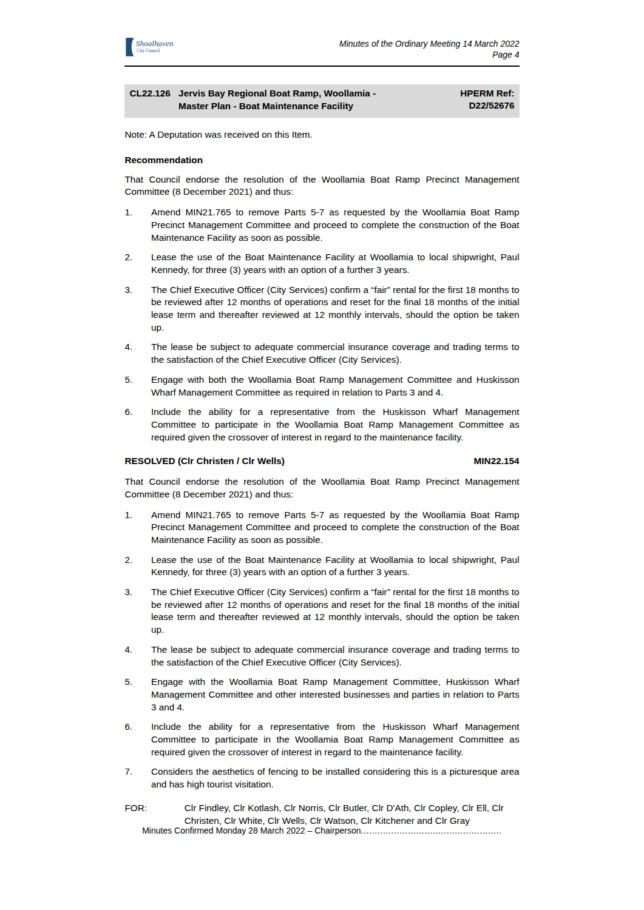Shoalhaven City Council
Minutes of the Ordinary Meeting 14 March 2022
Page 4
CL22.126 Jervis Bay Regional Boat Ramp, Woollamia - Master Plan - Boat Maintenance Facility
HPERM Ref:
D22/52676
Note: A Deputation was received on this Item.
Recommendation
That Council endorse the resolution of the Woollamia Boat Ramp Precinct Management Committee (8 December 2021) and thus:
Amend MIN21.765 to remove Parts 5-7 as requested by the Woollamia Boat Ramp Precinct Management Committee and proceed to complete the construction of the Boat Maintenance Facility as soon as possible.
Lease the use of the Boat Maintenance Facility at Woollamia to local shipwright, Paul Kennedy, for three (3) years with an option of a further 3 years.
The Chief Executive Officer (City Services) confirm a “fair” rental for the first 18 months to be reviewed after 12 months of operations and reset for the final 18 months of the initial lease term and thereafter reviewed at 12 monthly intervals, should the option be taken up.
The lease be subject to adequate commercial insurance coverage and trading terms to the satisfaction of the Chief Executive Officer (City Services).
Engage with both the Woollamia Boat Ramp Management Committee and Huskisson Wharf Management Committee as required in relation to Parts 3 and 4.
Include the ability for a representative from the Huskisson Wharf Management Committee to participate in the Woollamia Boat Ramp Management Committee as required given the crossover of interest in regard to the maintenance facility.
RESOLVED (Clr Christen / Clr Wells)
MIN22.154
That Council endorse the resolution of the Woollamia Boat Ramp Precinct Management Committee (8 December 2021) and thus:
Amend MIN21.765 to remove Parts 5-7 as requested by the Woollamia Boat Ramp Precinct Management Committee and proceed to complete the construction of the Boat Maintenance Facility as soon as possible.
Lease the use of the Boat Maintenance Facility at Woollamia to local shipwright, Paul Kennedy, for three (3) years with an option of a further 3 years.
The Chief Executive Officer (City Services) confirm a “fair” rental for the first 18 months to be reviewed after 12 months of operations and reset for the final 18 months of the initial lease term and thereafter reviewed at 12 monthly intervals, should the option be taken up.
The lease be subject to adequate commercial insurance coverage and trading terms to the satisfaction of the Chief Executive Officer (City Services).
Engage with the Woollamia Boat Ramp Management Committee, Huskisson Wharf Management Committee and other interested businesses and parties in relation to Parts 3 and 4.
Include the ability for a representative from the Huskisson Wharf Management Committee to participate in the Woollamia Boat Ramp Management Committee as required given the crossover of interest in regard to the maintenance facility.
Considers the aesthetics of fencing to be installed considering this is a picturesque area and has high tourist visitation.
FOR:
Clr Findley, Clr Kotlash, Clr Norris, Clr Butler, Clr D'Ath, Clr Copley, Clr Ell, Clr Christen, Clr White, Clr Wells, Clr Watson, Clr Kitchener and Clr Gray
Minutes Confirmed Monday 28 March 2022 – Chairperson...................................................